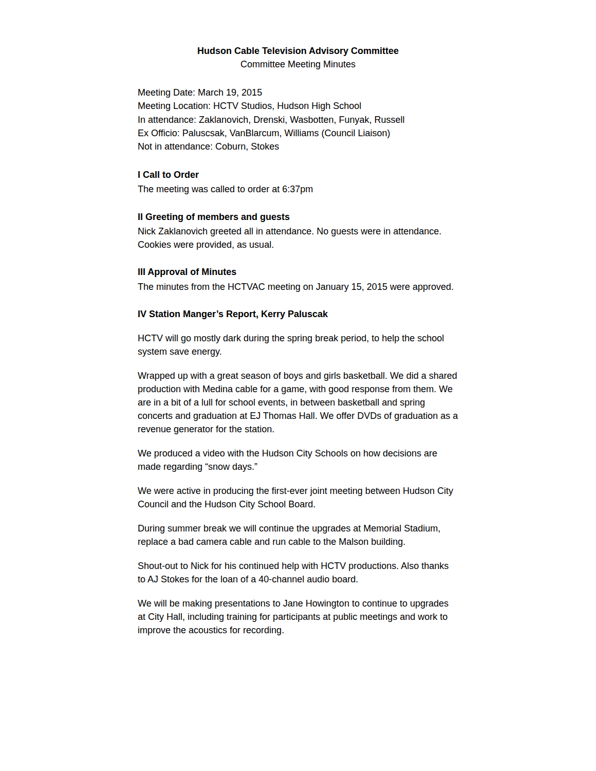Hudson Cable Television Advisory Committee
Committee Meeting Minutes
Meeting Date: March 19, 2015
Meeting Location: HCTV Studios, Hudson High School
In attendance: Zaklanovich, Drenski, Wasbotten, Funyak, Russell
Ex Officio: Paluscsak, VanBlarcum, Williams (Council Liaison)
Not in attendance: Coburn, Stokes
I Call to Order
The meeting was called to order at 6:37pm
II Greeting of members and guests
Nick Zaklanovich greeted all in attendance. No guests were in attendance. Cookies were provided, as usual.
III Approval of Minutes
The minutes from the HCTVAC meeting on January 15, 2015 were approved.
IV Station Manger’s Report, Kerry Paluscak
HCTV will go mostly dark during the spring break period, to help the school system save energy.
Wrapped up with a great season of boys and girls basketball. We did a shared production with Medina cable for a game, with good response from them. We are in a bit of a lull for school events, in between basketball and spring concerts and graduation at EJ Thomas Hall. We offer DVDs of graduation as a revenue generator for the station.
We produced a video with the Hudson City Schools on how decisions are made regarding “snow days.”
We were active in producing the first-ever joint meeting between Hudson City Council and the Hudson City School Board.
During summer break we will continue the upgrades at Memorial Stadium, replace a bad camera cable and run cable to the Malson building.
Shout-out to Nick for his continued help with HCTV productions. Also thanks to AJ Stokes for the loan of a 40-channel audio board.
We will be making presentations to Jane Howington to continue to upgrades at City Hall, including training for participants at public meetings and work to improve the acoustics for recording.